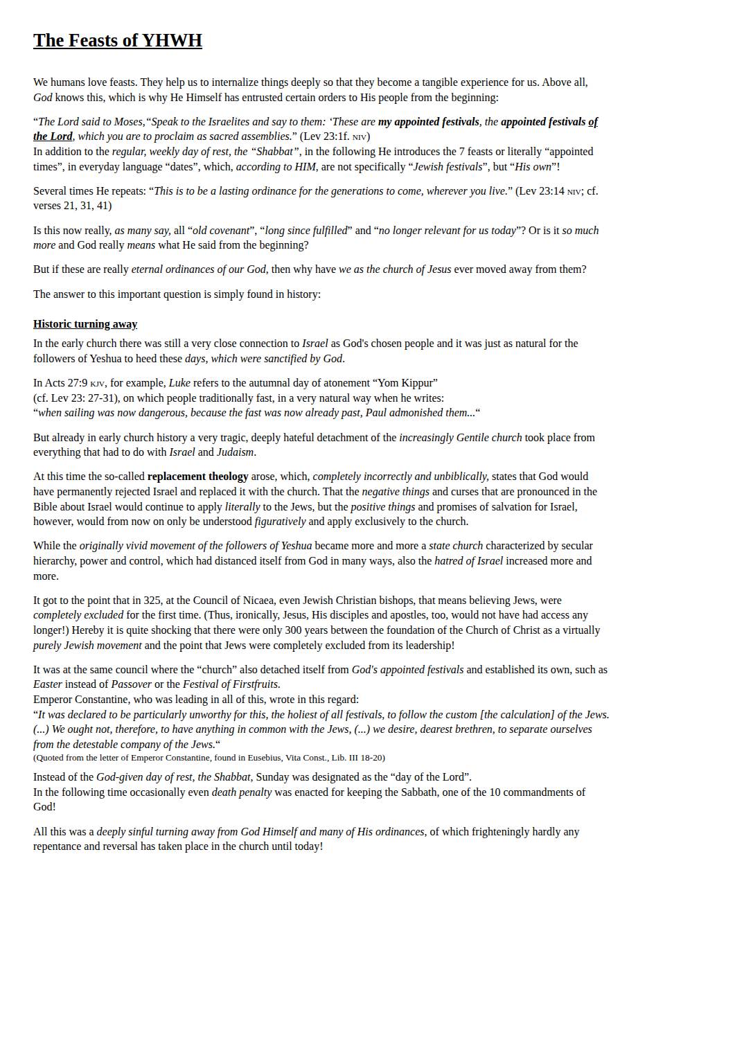The Feasts of YHWH
We humans love feasts. They help us to internalize things deeply so that they become a tangible experience for us. Above all, God knows this, which is why He Himself has entrusted certain orders to His people from the beginning:
“The Lord said to Moses,“Speak to the Israelites and say to them: ‘These are my appointed festivals, the appointed festivals of the Lord, which you are to proclaim as sacred assemblies.” (Lev 23:1f. NIV)
In addition to the regular, weekly day of rest, the “Shabbat”, in the following He introduces the 7 feasts or literally “appointed times”, in everyday language “dates”, which, according to HIM, are not specifically “Jewish festivals”, but “His own”!
Several times He repeats: “This is to be a lasting ordinance for the generations to come, wherever you live.” (Lev 23:14 NIV; cf. verses 21, 31, 41)
Is this now really, as many say, all “old covenant”, “long since fulfilled” and “no longer relevant for us today”? Or is it so much more and God really means what He said from the beginning?
But if these are really eternal ordinances of our God, then why have we as the church of Jesus ever moved away from them?
The answer to this important question is simply found in history:
Historic turning away
In the early church there was still a very close connection to Israel as God's chosen people and it was just as natural for the followers of Yeshua to heed these days, which were sanctified by God.
In Acts 27:9 KJV, for example, Luke refers to the autumnal day of atonement “Yom Kippur”
(cf. Lev 23: 27-31), on which people traditionally fast, in a very natural way when he writes:
“when sailing was now dangerous, because the fast was now already past, Paul admonished them...“
But already in early church history a very tragic, deeply hateful detachment of the increasingly Gentile church took place from everything that had to do with Israel and Judaism.
At this time the so-called replacement theology arose, which, completely incorrectly and unbiblically, states that God would have permanently rejected Israel and replaced it with the church. That the negative things and curses that are pronounced in the Bible about Israel would continue to apply literally to the Jews, but the positive things and promises of salvation for Israel, however, would from now on only be understood figuratively and apply exclusively to the church.
While the originally vivid movement of the followers of Yeshua became more and more a state church characterized by secular hierarchy, power and control, which had distanced itself from God in many ways, also the hatred of Israel increased more and more.
It got to the point that in 325, at the Council of Nicaea, even Jewish Christian bishops, that means believing Jews, were completely excluded for the first time. (Thus, ironically, Jesus, His disciples and apostles, too, would not have had access any longer!) Hereby it is quite shocking that there were only 300 years between the foundation of the Church of Christ as a virtually purely Jewish movement and the point that Jews were completely excluded from its leadership!
It was at the same council where the “church” also detached itself from God's appointed festivals and established its own, such as Easter instead of Passover or the Festival of Firstfruits.
Emperor Constantine, who was leading in all of this, wrote in this regard:
“It was declared to be particularly unworthy for this, the holiest of all festivals, to follow the custom [the calculation] of the Jews. (...) We ought not, therefore, to have anything in common with the Jews, (...) we desire, dearest brethren, to separate ourselves from the detestable company of the Jews.“
(Quoted from the letter of Emperor Constantine, found in Eusebius, Vita Const., Lib. III 18-20)
Instead of the God-given day of rest, the Shabbat, Sunday was designated as the “day of the Lord”.
In the following time occasionally even death penalty was enacted for keeping the Sabbath, one of the 10 commandments of God!
All this was a deeply sinful turning away from God Himself and many of His ordinances, of which frighteningly hardly any repentance and reversal has taken place in the church until today!